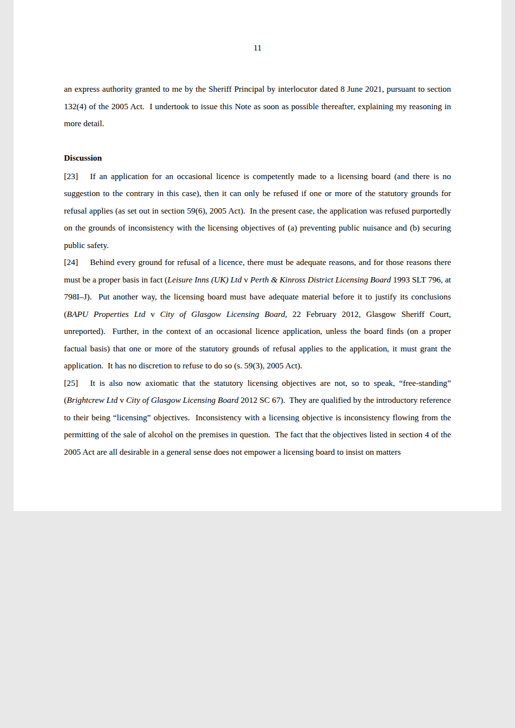11
an express authority granted to me by the Sheriff Principal by interlocutor dated 8 June 2021, pursuant to section 132(4) of the 2005 Act. I undertook to issue this Note as soon as possible thereafter, explaining my reasoning in more detail.
Discussion
[23] If an application for an occasional licence is competently made to a licensing board (and there is no suggestion to the contrary in this case), then it can only be refused if one or more of the statutory grounds for refusal applies (as set out in section 59(6), 2005 Act). In the present case, the application was refused purportedly on the grounds of inconsistency with the licensing objectives of (a) preventing public nuisance and (b) securing public safety.
[24] Behind every ground for refusal of a licence, there must be adequate reasons, and for those reasons there must be a proper basis in fact (Leisure Inns (UK) Ltd v Perth & Kinross District Licensing Board 1993 SLT 796, at 798I–J). Put another way, the licensing board must have adequate material before it to justify its conclusions (BAPU Properties Ltd v City of Glasgow Licensing Board, 22 February 2012, Glasgow Sheriff Court, unreported). Further, in the context of an occasional licence application, unless the board finds (on a proper factual basis) that one or more of the statutory grounds of refusal applies to the application, it must grant the application. It has no discretion to refuse to do so (s. 59(3), 2005 Act).
[25] It is also now axiomatic that the statutory licensing objectives are not, so to speak, “free-standing” (Brightcrew Ltd v City of Glasgow Licensing Board 2012 SC 67). They are qualified by the introductory reference to their being “licensing” objectives. Inconsistency with a licensing objective is inconsistency flowing from the permitting of the sale of alcohol on the premises in question. The fact that the objectives listed in section 4 of the 2005 Act are all desirable in a general sense does not empower a licensing board to insist on matters